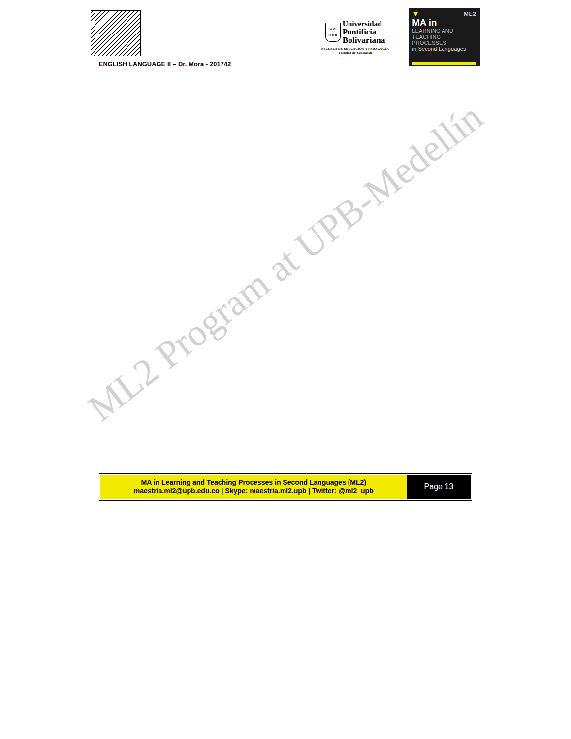Λ Ω † U P B
Universidad
Pontificia
Bolivariana
ESCUELA DE EDUCACIÓN Y PEDAGOGÍA
Facultad de Educación
ML2
▼
MA in
LEARNING AND
TEACHING PROCESSES
in Second Languages
ENGLISH LANGUAGE II – Dr. Mora - 201742
ML2 Program at UPB-Medellín
MA in Learning and Teaching Processes in Second Languages (ML2)
maestria.ml2@upb.edu.co | Skype: maestria.ml2.upb | Twitter: @ml2_upb
Page 13